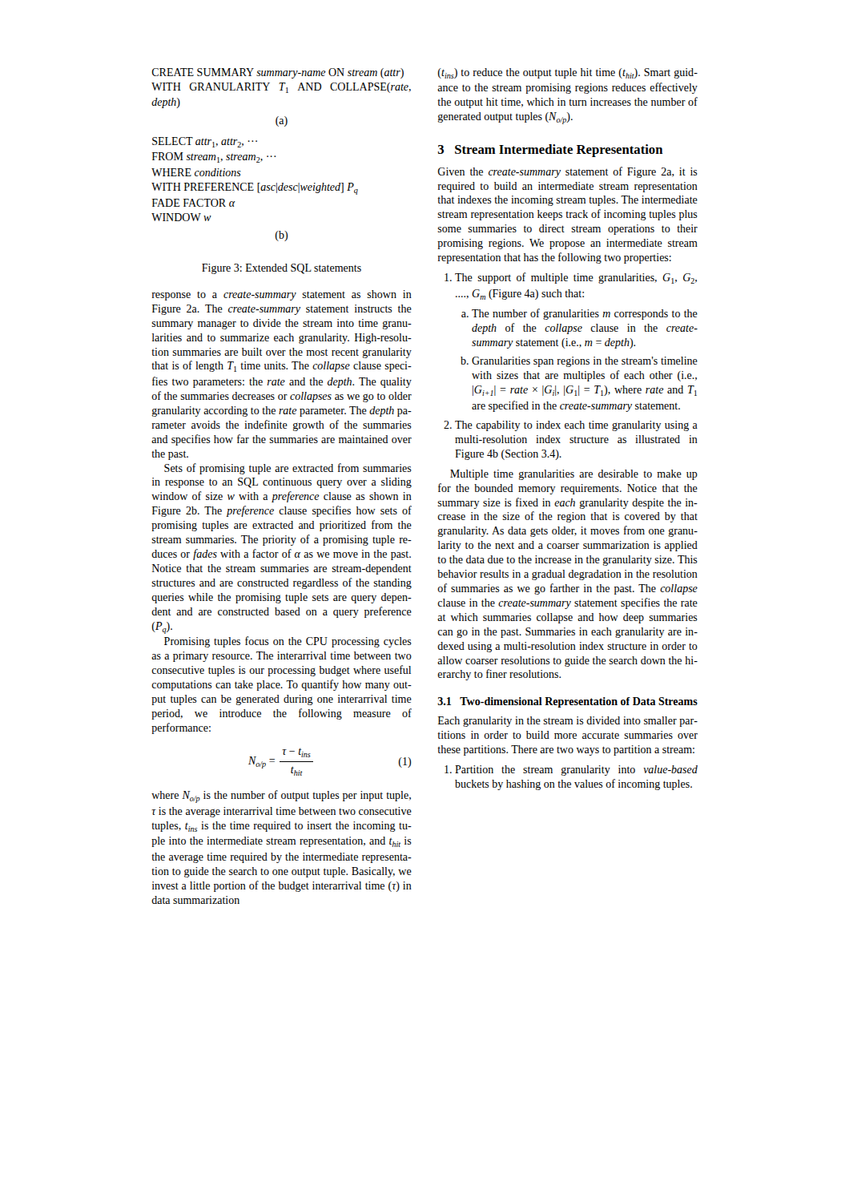CREATE SUMMARY summary-name ON stream (attr)
WITH GRANULARITY T1 AND COLLAPSE(rate,
depth)
(a)
SELECT attr1, attr2, ···
FROM stream1, stream2, ···
WHERE conditions
WITH PREFERENCE [asc|desc|weighted] Pq
FADE FACTOR α
WINDOW w
(b)
Figure 3: Extended SQL statements
response to a create-summary statement as shown in Figure 2a. The create-summary statement instructs the summary manager to divide the stream into time granularities and to summarize each granularity. High-resolution summaries are built over the most recent granularity that is of length T1 time units. The collapse clause specifies two parameters: the rate and the depth. The quality of the summaries decreases or collapses as we go to older granularity according to the rate parameter. The depth parameter avoids the indefinite growth of the summaries and specifies how far the summaries are maintained over the past.
Sets of promising tuple are extracted from summaries in response to an SQL continuous query over a sliding window of size w with a preference clause as shown in Figure 2b. The preference clause specifies how sets of promising tuples are extracted and prioritized from the stream summaries. The priority of a promising tuple reduces or fades with a factor of α as we move in the past. Notice that the stream summaries are stream-dependent structures and are constructed regardless of the standing queries while the promising tuple sets are query dependent and are constructed based on a query preference (Pq).
Promising tuples focus on the CPU processing cycles as a primary resource. The interarrival time between two consecutive tuples is our processing budget where useful computations can take place. To quantify how many output tuples can be generated during one interarrival time period, we introduce the following measure of performance:
No/p = τ − tins thit
(1)
where No/p is the number of output tuples per input tuple, τ is the average interarrival time between two consecutive tuples, tins is the time required to insert the incoming tuple into the intermediate stream representation, and thit is the average time required by the intermediate representation to guide the search to one output tuple. Basically, we invest a little portion of the budget interarrival time (τ) in data summarization
(tins) to reduce the output tuple hit time (thit). Smart guidance to the stream promising regions reduces effectively the output hit time, which in turn increases the number of generated output tuples (No/p).
3 Stream Intermediate Representation
Given the create-summary statement of Figure 2a, it is required to build an intermediate stream representation that indexes the incoming stream tuples. The intermediate stream representation keeps track of incoming tuples plus some summaries to direct stream operations to their promising regions. We propose an intermediate stream representation that has the following two properties:
The support of multiple time granularities, G1, G2, ...., Gm (Figure 4a) such that:
The number of granularities m corresponds to the depth of the collapse clause in the create-summary statement (i.e., m = depth).
Granularities span regions in the stream's timeline with sizes that are multiples of each other (i.e., |Gi+1| = rate × |Gi|, |G1| = T1), where rate and T1 are specified in the create-summary statement.
The capability to index each time granularity using a multi-resolution index structure as illustrated in Figure 4b (Section 3.4).
Multiple time granularities are desirable to make up for the bounded memory requirements. Notice that the summary size is fixed in each granularity despite the increase in the size of the region that is covered by that granularity. As data gets older, it moves from one granularity to the next and a coarser summarization is applied to the data due to the increase in the granularity size. This behavior results in a gradual degradation in the resolution of summaries as we go farther in the past. The collapse clause in the create-summary statement specifies the rate at which summaries collapse and how deep summaries can go in the past. Summaries in each granularity are indexed using a multi-resolution index structure in order to allow coarser resolutions to guide the search down the hierarchy to finer resolutions.
3.1 Two-dimensional Representation of Data Streams
Each granularity in the stream is divided into smaller partitions in order to build more accurate summaries over these partitions. There are two ways to partition a stream:
Partition the stream granularity into value-based buckets by hashing on the values of incoming tuples.